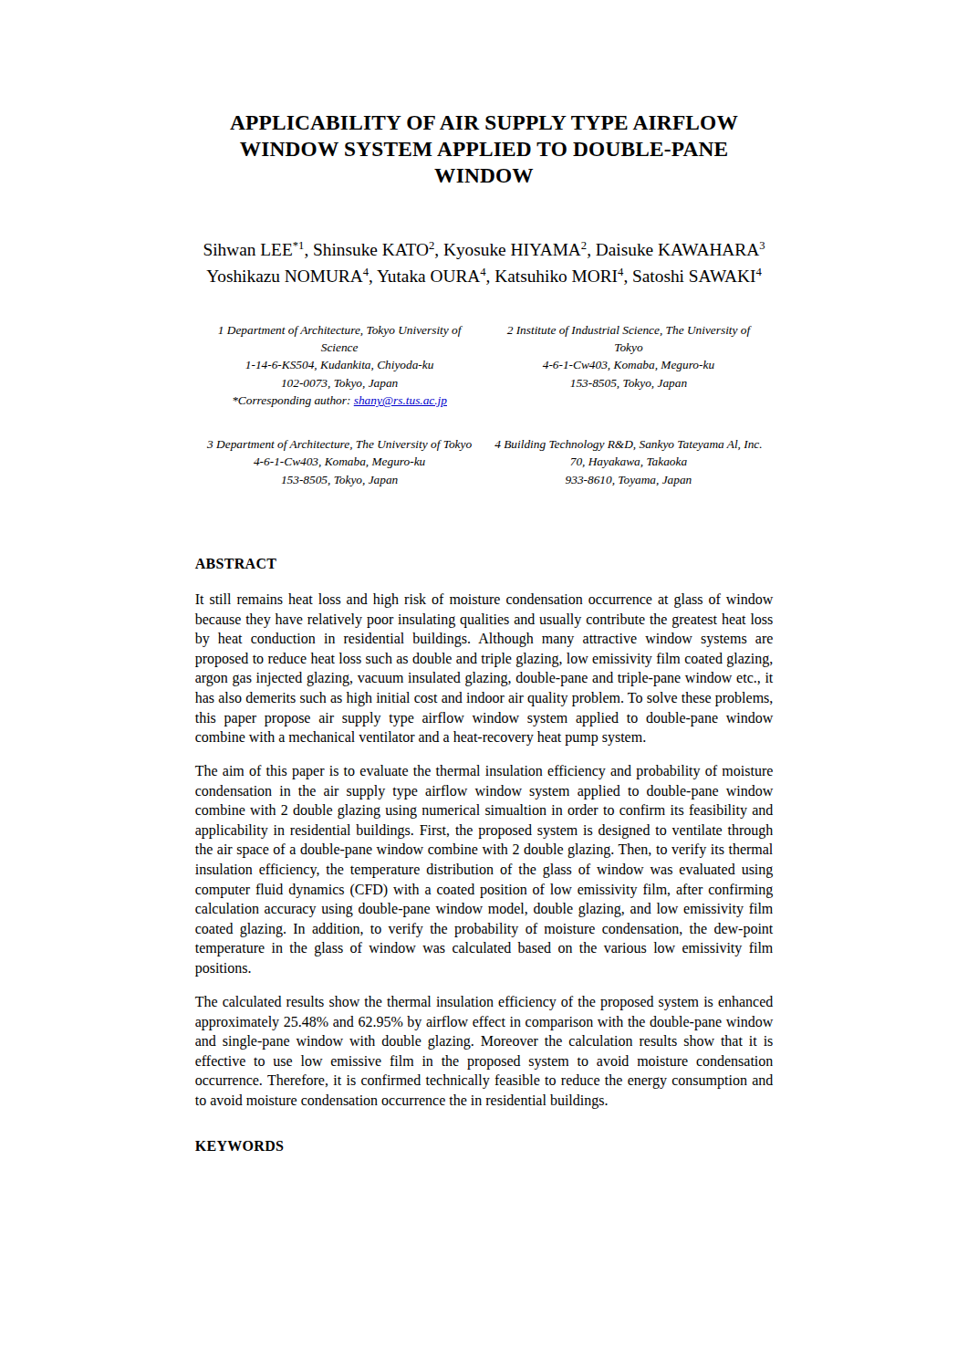APPLICABILITY OF AIR SUPPLY TYPE AIRFLOW
WINDOW SYSTEM APPLIED TO DOUBLE-PANE WINDOW
Sihwan LEE*1, Shinsuke KATO2, Kyosuke HIYAMA2, Daisuke KAWAHARA3
Yoshikazu NOMURA4, Yutaka OURA4, Katsuhiko MORI4, Satoshi SAWAKI4
| 1 Department of Architecture, Tokyo University of Science 1-14-6-KS504, Kudankita, Chiyoda-ku 102-0073, Tokyo, Japan *Corresponding author: shany@rs.tus.ac.jp | 2 Institute of Industrial Science, The University of Tokyo 4-6-1-Cw403, Komaba, Meguro-ku 153-8505, Tokyo, Japan |
| 3 Department of Architecture, The University of Tokyo 4-6-1-Cw403, Komaba, Meguro-ku 153-8505, Tokyo, Japan | 4 Building Technology R&D, Sankyo Tateyama Al, Inc. 70, Hayakawa, Takaoka 933-8610, Toyama, Japan |
ABSTRACT
It still remains heat loss and high risk of moisture condensation occurrence at glass of window because they have relatively poor insulating qualities and usually contribute the greatest heat loss by heat conduction in residential buildings. Although many attractive window systems are proposed to reduce heat loss such as double and triple glazing, low emissivity film coated glazing, argon gas injected glazing, vacuum insulated glazing, double-pane and triple-pane window etc., it has also demerits such as high initial cost and indoor air quality problem. To solve these problems, this paper propose air supply type airflow window system applied to double-pane window combine with a mechanical ventilator and a heat-recovery heat pump system.
The aim of this paper is to evaluate the thermal insulation efficiency and probability of moisture condensation in the air supply type airflow window system applied to double-pane window combine with 2 double glazing using numerical simualtion in order to confirm its feasibility and applicability in residential buildings. First, the proposed system is designed to ventilate through the air space of a double-pane window combine with 2 double glazing. Then, to verify its thermal insulation efficiency, the temperature distribution of the glass of window was evaluated using computer fluid dynamics (CFD) with a coated position of low emissivity film, after confirming calculation accuracy using double-pane window model, double glazing, and low emissivity film coated glazing. In addition, to verify the probability of moisture condensation, the dew-point temperature in the glass of window was calculated based on the various low emissivity film positions.
The calculated results show the thermal insulation efficiency of the proposed system is enhanced approximately 25.48% and 62.95% by airflow effect in comparison with the double-pane window and single-pane window with double glazing. Moreover the calculation results show that it is effective to use low emissive film in the proposed system to avoid moisture condensation occurrence. Therefore, it is confirmed technically feasible to reduce the energy consumption and to avoid moisture condensation occurrence the in residential buildings.
KEYWORDS